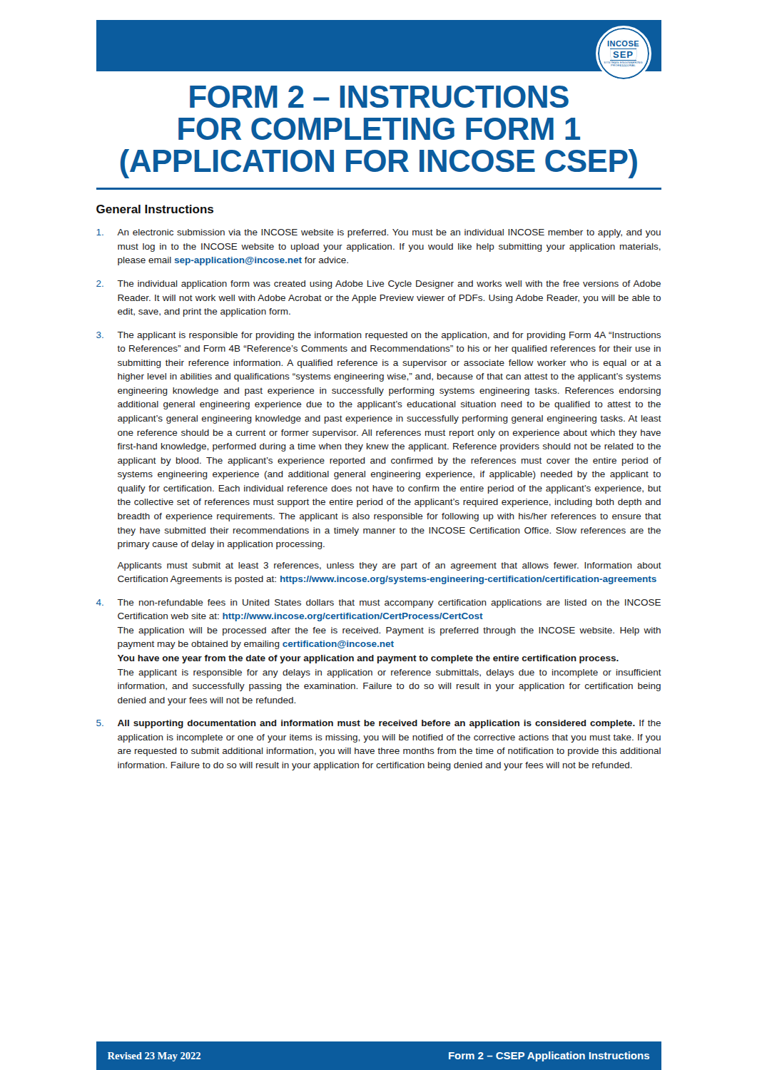INCOSE SEP Systems Engineering Professional
Form 2 – Instructions
for Completing Form 1
(Application for INCOSE CSEP)
General Instructions
An electronic submission via the INCOSE website is preferred. You must be an individual INCOSE member to apply, and you must log in to the INCOSE website to upload your application. If you would like help submitting your application materials, please email sep-application@incose.net for advice.
The individual application form was created using Adobe Live Cycle Designer and works well with the free versions of Adobe Reader. It will not work well with Adobe Acrobat or the Apple Preview viewer of PDFs. Using Adobe Reader, you will be able to edit, save, and print the application form.
The applicant is responsible for providing the information requested on the application, and for providing Form 4A “Instructions to References” and Form 4B “Reference’s Comments and Recommendations” to his or her qualified references for their use in submitting their reference information. A qualified reference is a supervisor or associate fellow worker who is equal or at a higher level in abilities and qualifications “systems engineering wise,” and, because of that can attest to the applicant’s systems engineering knowledge and past experience in successfully performing systems engineering tasks. References endorsing additional general engineering experience due to the applicant’s educational situation need to be qualified to attest to the applicant’s general engineering knowledge and past experience in successfully performing general engineering tasks. At least one reference should be a current or former supervisor. All references must report only on experience about which they have first-hand knowledge, performed during a time when they knew the applicant. Reference providers should not be related to the applicant by blood. The applicant’s experience reported and confirmed by the references must cover the entire period of systems engineering experience (and additional general engineering experience, if applicable) needed by the applicant to qualify for certification. Each individual reference does not have to confirm the entire period of the applicant’s experience, but the collective set of references must support the entire period of the applicant’s required experience, including both depth and breadth of experience requirements. The applicant is also responsible for following up with his/her references to ensure that they have submitted their recommendations in a timely manner to the INCOSE Certification Office. Slow references are the primary cause of delay in application processing.
Applicants must submit at least 3 references, unless they are part of an agreement that allows fewer. Information about Certification Agreements is posted at: https://www.incose.org/systems-engineering-certification/certification-agreements
The non-refundable fees in United States dollars that must accompany certification applications are listed on the INCOSE Certification web site at: http://www.incose.org/certification/CertProcess/CertCost
The application will be processed after the fee is received. Payment is preferred through the INCOSE website. Help with payment may be obtained by emailing certification@incose.net
You have one year from the date of your application and payment to complete the entire certification process.
The applicant is responsible for any delays in application or reference submittals, delays due to incomplete or insufficient information, and successfully passing the examination. Failure to do so will result in your application for certification being denied and your fees will not be refunded.
All supporting documentation and information must be received before an application is considered complete. If the application is incomplete or one of your items is missing, you will be notified of the corrective actions that you must take. If you are requested to submit additional information, you will have three months from the time of notification to provide this additional information. Failure to do so will result in your application for certification being denied and your fees will not be refunded.
Revised 23 May 2022 Form 2 – CSEP Application Instructions